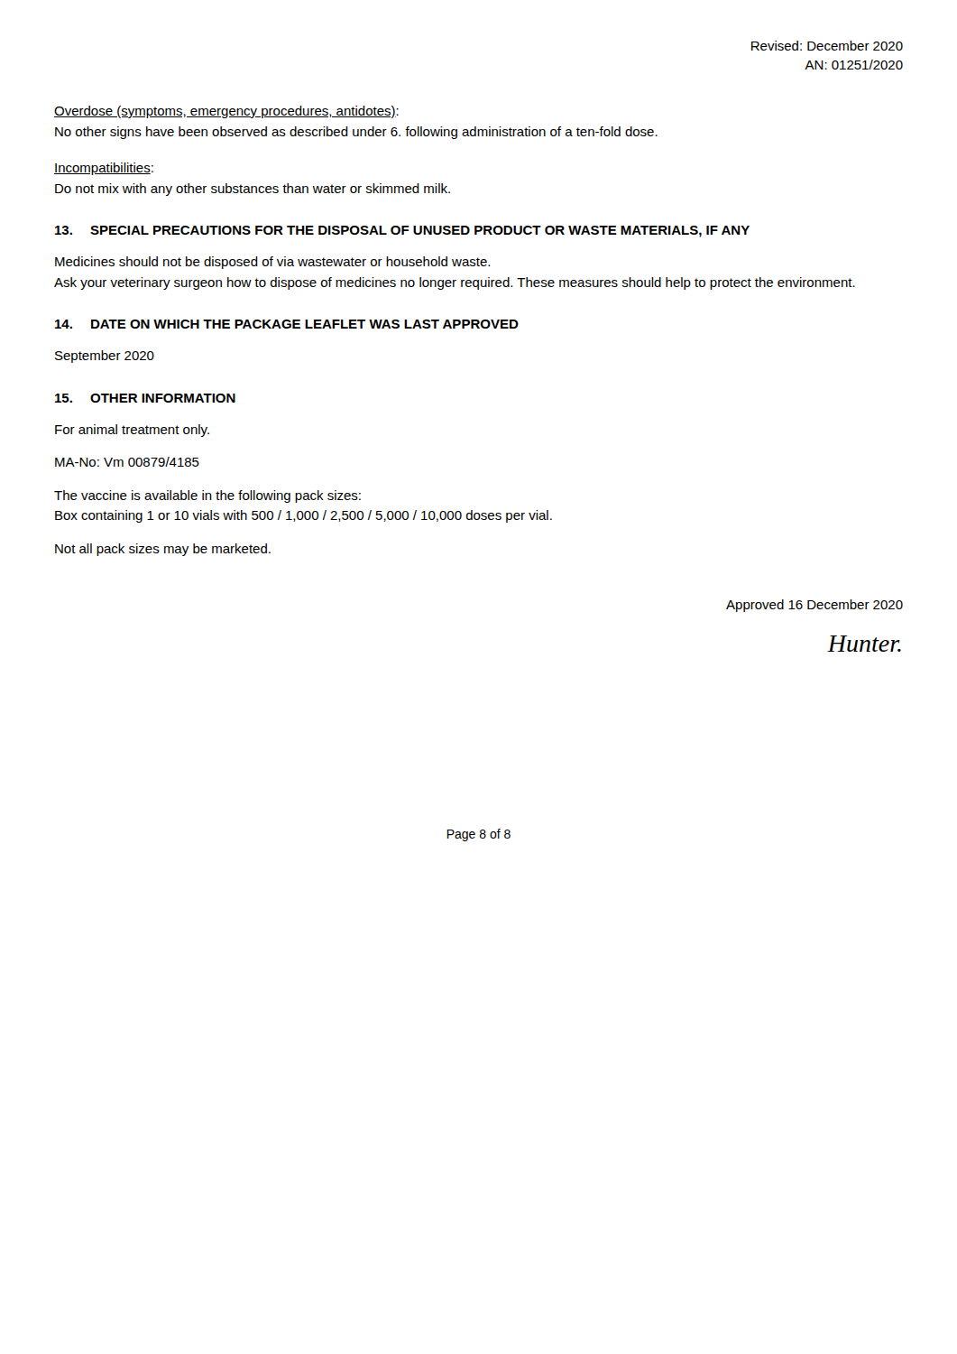Revised: December 2020
AN: 01251/2020
Overdose (symptoms, emergency procedures, antidotes):
No other signs have been observed as described under 6. following administration of a ten-fold dose.
Incompatibilities:
Do not mix with any other substances than water or skimmed milk.
13. SPECIAL PRECAUTIONS FOR THE DISPOSAL OF UNUSED PRODUCT OR WASTE MATERIALS, IF ANY
Medicines should not be disposed of via wastewater or household waste.
Ask your veterinary surgeon how to dispose of medicines no longer required. These measures should help to protect the environment.
14. DATE ON WHICH THE PACKAGE LEAFLET WAS LAST APPROVED
September 2020
15. OTHER INFORMATION
For animal treatment only.
MA-No: Vm 00879/4185
The vaccine is available in the following pack sizes:
Box containing 1 or 10 vials with 500 / 1,000 / 2,500 / 5,000 / 10,000 doses per vial.
Not all pack sizes may be marketed.
Approved 16 December 2020
Hunter.
Page 8 of 8